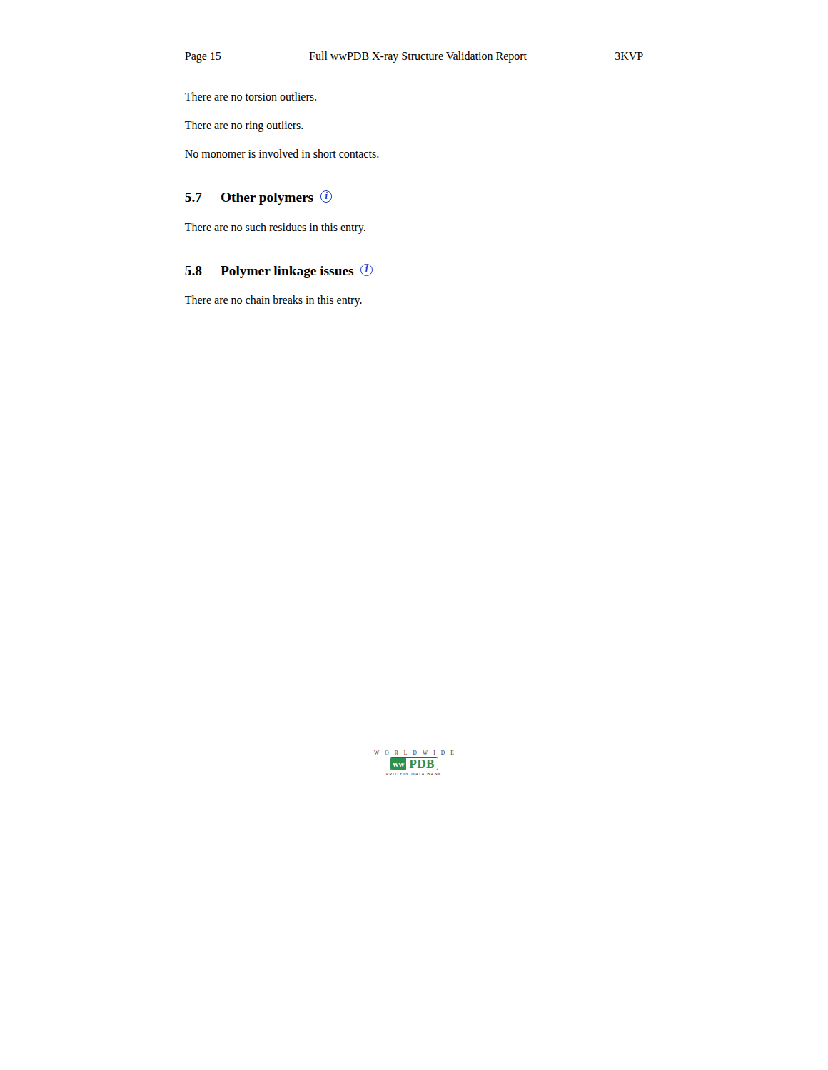Page 15
Full wwPDB X-ray Structure Validation Report
3KVP
There are no torsion outliers.
There are no ring outliers.
No monomer is involved in short contacts.
5.7 Other polymers i
There are no such residues in this entry.
5.8 Polymer linkage issues i
There are no chain breaks in this entry.
W O R L D W I D E
ww PDB
PROTEIN DATA BANK